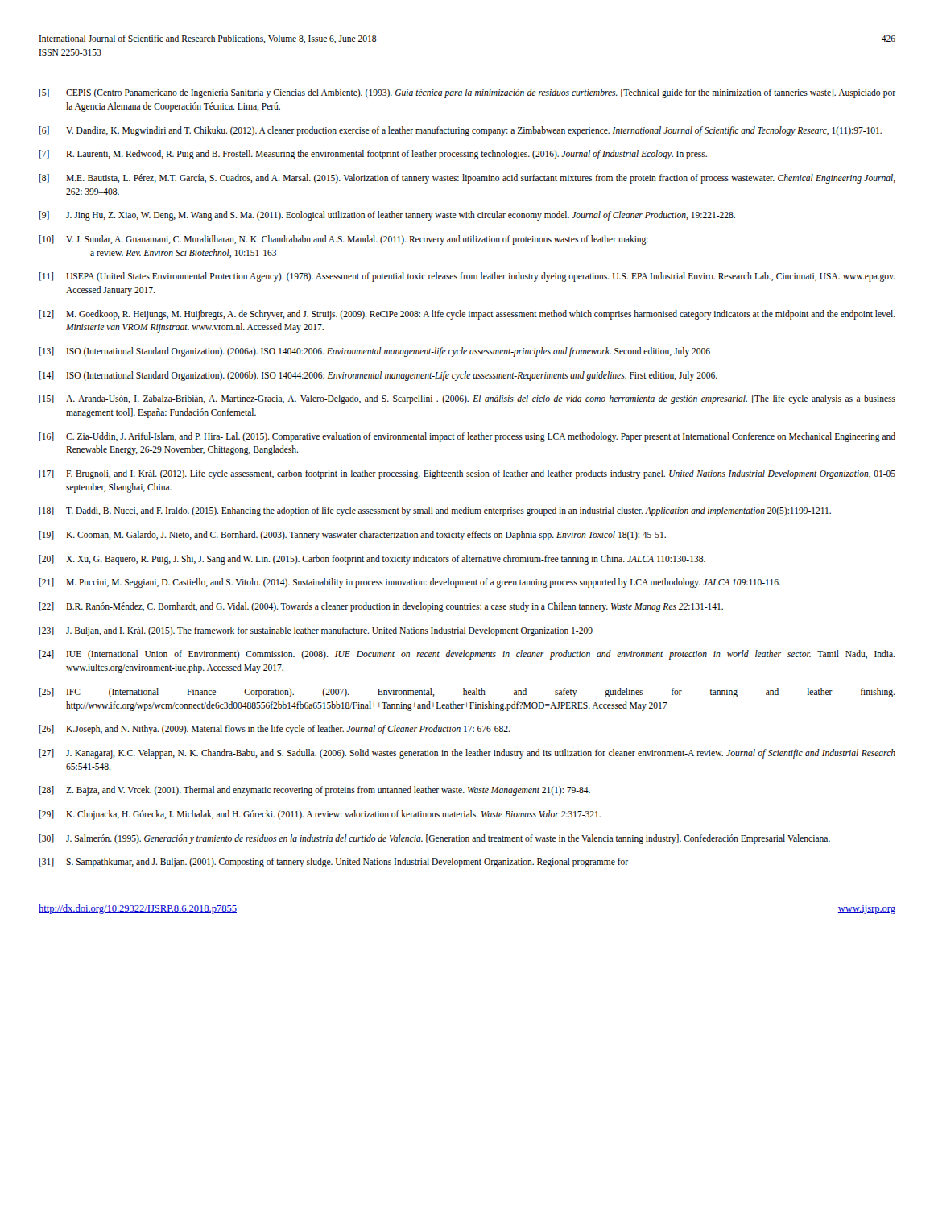International Journal of Scientific and Research Publications, Volume 8, Issue 6, June 2018
ISSN 2250-3153
426
[5] CEPIS (Centro Panamericano de Ingenieria Sanitaria y Ciencias del Ambiente). (1993). Guía técnica para la minimización de residuos curtiembres. [Technical guide for the minimization of tanneries waste]. Auspiciado por la Agencia Alemana de Cooperación Técnica. Lima, Perú.
[6] V. Dandira, K. Mugwindiri and T. Chikuku. (2012). A cleaner production exercise of a leather manufacturing company: a Zimbabwean experience. International Journal of Scientific and Tecnology Researc, 1(11):97-101.
[7] R. Laurenti, M. Redwood, R. Puig and B. Frostell. Measuring the environmental footprint of leather processing technologies. (2016). Journal of Industrial Ecology. In press.
[8] M.E. Bautista, L. Pérez, M.T. García, S. Cuadros, and A. Marsal. (2015). Valorization of tannery wastes: lipoamino acid surfactant mixtures from the protein fraction of process wastewater. Chemical Engineering Journal, 262: 399–408.
[9] J. Jing Hu, Z. Xiao, W. Deng, M. Wang and S. Ma. (2011). Ecological utilization of leather tannery waste with circular economy model. Journal of Cleaner Production, 19:221-228.
[10] V. J. Sundar, A. Gnanamani, C. Muralidharan, N. K. Chandrababu and A.S. Mandal. (2011). Recovery and utilization of proteinous wastes of leather making: a review. Rev. Environ Sci Biotechnol, 10:151-163
[11] USEPA (United States Environmental Protection Agency). (1978). Assessment of potential toxic releases from leather industry dyeing operations. U.S. EPA Industrial Enviro. Research Lab., Cincinnati, USA. www.epa.gov. Accessed January 2017.
[12] M. Goedkoop, R. Heijungs, M. Huijbregts, A. de Schryver, and J. Struijs. (2009). ReCiPe 2008: A life cycle impact assessment method which comprises harmonised category indicators at the midpoint and the endpoint level. Ministerie van VROM Rijnstraat. www.vrom.nl. Accessed May 2017.
[13] ISO (International Standard Organization). (2006a). ISO 14040:2006. Environmental management-life cycle assessment-principles and framework. Second edition, July 2006
[14] ISO (International Standard Organization). (2006b). ISO 14044:2006: Environmental management-Life cycle assessment-Requeriments and guidelines. First edition, July 2006.
[15] A. Aranda-Usón, I. Zabalza-Bribián, A. Martínez-Gracia, A. Valero-Delgado, and S. Scarpellini . (2006). El análisis del ciclo de vida como herramienta de gestión empresarial. [The life cycle analysis as a business management tool]. España: Fundación Confemetal.
[16] C. Zia-Uddin, J. Ariful-Islam, and P. Hira- Lal. (2015). Comparative evaluation of environmental impact of leather process using LCA methodology. Paper present at International Conference on Mechanical Engineering and Renewable Energy, 26-29 November, Chittagong, Bangladesh.
[17] F. Brugnoli, and I. Král. (2012). Life cycle assessment, carbon footprint in leather processing. Eighteenth sesion of leather and leather products industry panel. United Nations Industrial Development Organization, 01-05 september, Shanghai, China.
[18] T. Daddi, B. Nucci, and F. Iraldo. (2015). Enhancing the adoption of life cycle assessment by small and medium enterprises grouped in an industrial cluster. Application and implementation 20(5):1199-1211.
[19] K. Cooman, M. Galardo, J. Nieto, and C. Bornhard. (2003). Tannery waswater characterization and toxicity effects on Daphnia spp. Environ Toxicol 18(1): 45-51.
[20] X. Xu, G. Baquero, R. Puig, J. Shi, J. Sang and W. Lin. (2015). Carbon footprint and toxicity indicators of alternative chromium-free tanning in China. JALCA 110:130-138.
[21] M. Puccini, M. Seggiani, D. Castiello, and S. Vitolo. (2014). Sustainability in process innovation: development of a green tanning process supported by LCA methodology. JALCA 109:110-116.
[22] B.R. Ranón-Méndez, C. Bornhardt, and G. Vidal. (2004). Towards a cleaner production in developing countries: a case study in a Chilean tannery. Waste Manag Res 22:131-141.
[23] J. Buljan, and I. Král. (2015). The framework for sustainable leather manufacture. United Nations Industrial Development Organization 1-209
[24] IUE (International Union of Environment) Commission. (2008). IUE Document on recent developments in cleaner production and environment protection in world leather sector. Tamil Nadu, India. www.iultcs.org/environment-iue.php. Accessed May 2017.
[25] IFC (International Finance Corporation). (2007). Environmental, health and safety guidelines for tanning and leather finishing. http://www.ifc.org/wps/wcm/connect/de6c3d00488556f2bb14fb6a6515bb18/Final++Tanning+and+Leather+Finishing.pdf?MOD=AJPERES. Accessed May 2017
[26] K.Joseph, and N. Nithya. (2009). Material flows in the life cycle of leather. Journal of Cleaner Production 17: 676-682.
[27] J. Kanagaraj, K.C. Velappan, N. K. Chandra-Babu, and S. Sadulla. (2006). Solid wastes generation in the leather industry and its utilization for cleaner environment-A review. Journal of Scientific and Industrial Research 65:541-548.
[28] Z. Bajza, and V. Vrcek. (2001). Thermal and enzymatic recovering of proteins from untanned leather waste. Waste Management 21(1): 79-84.
[29] K. Chojnacka, H. Górecka, I. Michalak, and H. Górecki. (2011). A review: valorization of keratinous materials. Waste Biomass Valor 2:317-321.
[30] J. Salmerón. (1995). Generación y tramiento de residuos en la industria del curtido de Valencia. [Generation and treatment of waste in the Valencia tanning industry]. Confederación Empresarial Valenciana.
[31] S. Sampathkumar, and J. Buljan. (2001). Composting of tannery sludge. United Nations Industrial Development Organization. Regional programme for
http://dx.doi.org/10.29322/IJSRP.8.6.2018.p7855
www.ijsrp.org